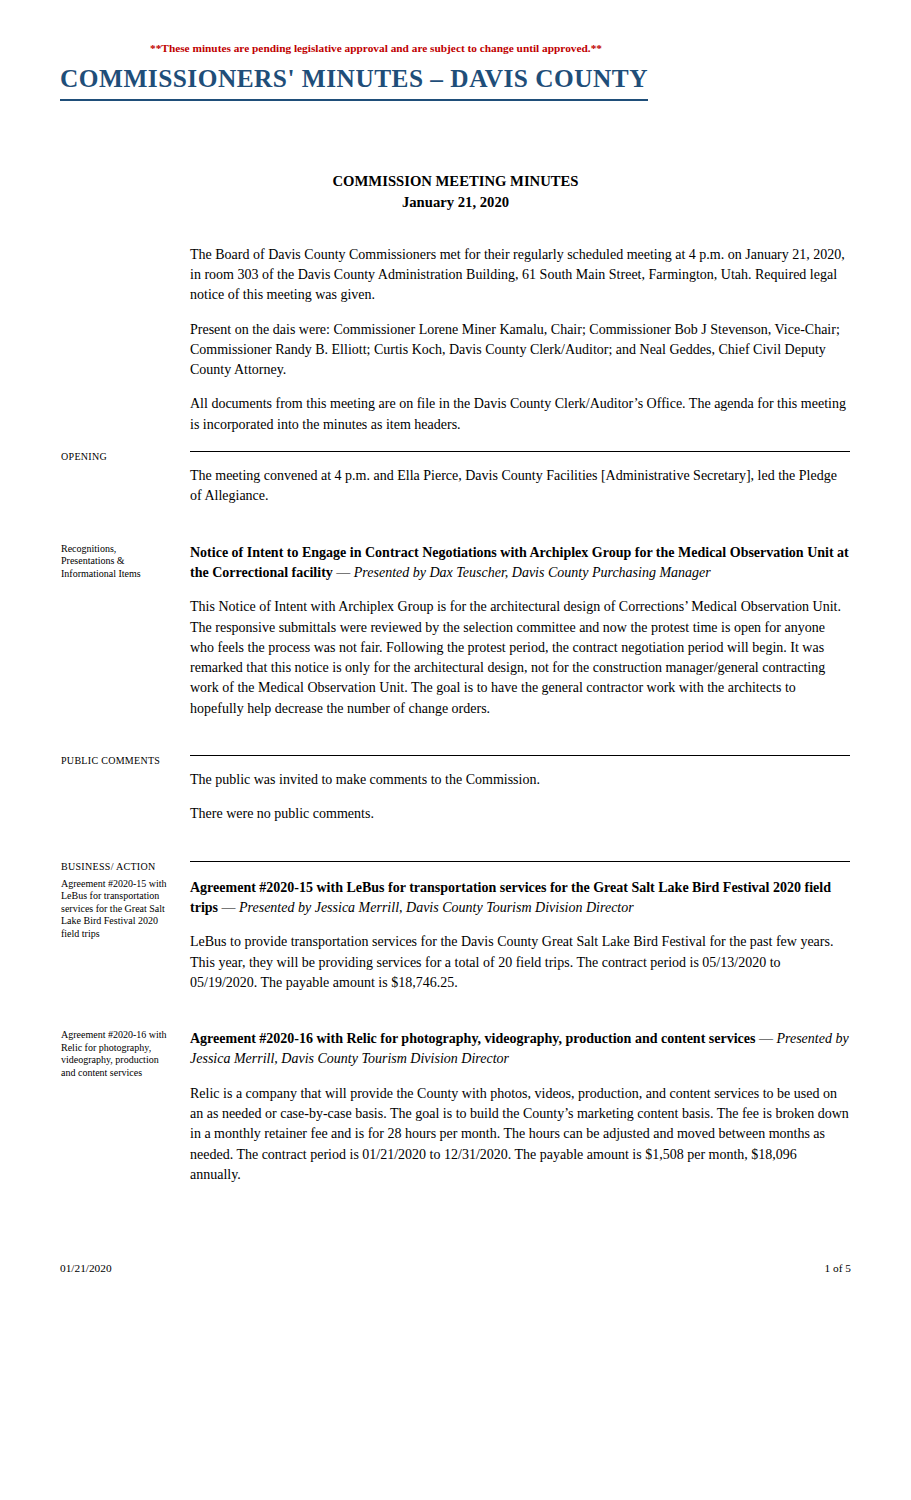**These minutes are pending legislative approval and are subject to change until approved.**
COMMISSIONERS' MINUTES – DAVIS COUNTY
COMMISSION MEETING MINUTES
January 21, 2020
| | The Board of Davis County Commissioners met for their regularly scheduled meeting at 4 p.m. on January 21, 2020, in room 303 of the Davis County Administration Building, 61 South Main Street, Farmington, Utah. Required legal notice of this meeting was given. Present on the dais were: Commissioner Lorene Miner Kamalu, Chair; Commissioner Bob J Stevenson, Vice-Chair; Commissioner Randy B. Elliott; Curtis Koch, Davis County Clerk/Auditor; and Neal Geddes, Chief Civil Deputy County Attorney. All documents from this meeting are on file in the Davis County Clerk/Auditor’s Office. The agenda for this meeting is incorporated into the minutes as item headers. |
| OPENING | The meeting convened at 4 p.m. and Ella Pierce, Davis County Facilities [Administrative Secretary], led the Pledge of Allegiance. |
| Recognitions, Presentations & Informational Items | Notice of Intent to Engage in Contract Negotiations with Archiplex Group for the Medical Observation Unit at the Correctional facility — Presented by Dax Teuscher, Davis County Purchasing Manager This Notice of Intent with Archiplex Group is for the architectural design of Corrections’ Medical Observation Unit. The responsive submittals were reviewed by the selection committee and now the protest time is open for anyone who feels the process was not fair. Following the protest period, the contract negotiation period will begin. It was remarked that this notice is only for the architectural design, not for the construction manager/general contracting work of the Medical Observation Unit. The goal is to have the general contractor work with the architects to hopefully help decrease the number of change orders. |
| PUBLIC COMMENTS | The public was invited to make comments to the Commission. There were no public comments. |
| BUSINESS/ ACTION | |
| Agreement #2020-15 with LeBus for transportation services for the Great Salt Lake Bird Festival 2020 field trips | Agreement #2020-15 with LeBus for transportation services for the Great Salt Lake Bird Festival 2020 field trips — Presented by Jessica Merrill, Davis County Tourism Division Director LeBus to provide transportation services for the Davis County Great Salt Lake Bird Festival for the past few years. This year, they will be providing services for a total of 20 field trips. The contract period is 05/13/2020 to 05/19/2020. The payable amount is $18,746.25. |
| Agreement #2020-16 with Relic for photography, videography, production and content services | Agreement #2020-16 with Relic for photography, videography, production and content services — Presented by Jessica Merrill, Davis County Tourism Division Director Relic is a company that will provide the County with photos, videos, production, and content services to be used on an as needed or case-by-case basis. The goal is to build the County’s marketing content basis. The fee is broken down in a monthly retainer fee and is for 28 hours per month. The hours can be adjusted and moved between months as needed. The contract period is 01/21/2020 to 12/31/2020. The payable amount is $1,508 per month, $18,096 annually. |
01/21/2020 1 of 5